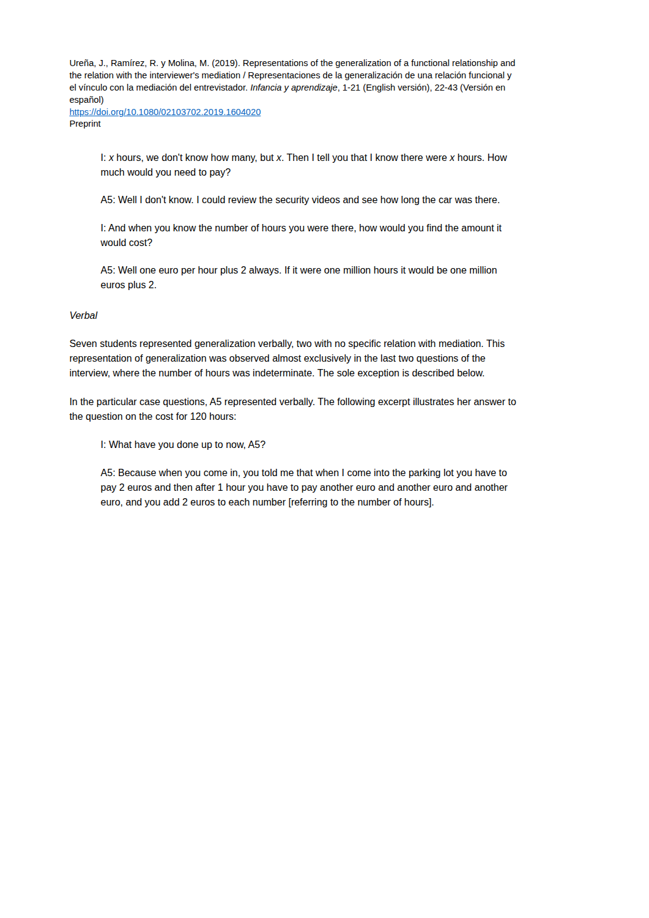Ureña, J., Ramírez, R. y Molina, M. (2019). Representations of the generalization of a functional relationship and the relation with the interviewer's mediation / Representaciones de la generalización de una relación funcional y el vínculo con la mediación del entrevistador. Infancia y aprendizaje, 1-21 (English versión), 22-43 (Versión en español)
https://doi.org/10.1080/02103702.2019.1604020
Preprint
I: x hours, we don't know how many, but x. Then I tell you that I know there were x hours. How much would you need to pay?
A5: Well I don't know. I could review the security videos and see how long the car was there.
I: And when you know the number of hours you were there, how would you find the amount it would cost?
A5: Well one euro per hour plus 2 always. If it were one million hours it would be one million euros plus 2.
Verbal
Seven students represented generalization verbally, two with no specific relation with mediation. This representation of generalization was observed almost exclusively in the last two questions of the interview, where the number of hours was indeterminate. The sole exception is described below.
In the particular case questions, A5 represented verbally. The following excerpt illustrates her answer to the question on the cost for 120 hours:
I: What have you done up to now, A5?
A5: Because when you come in, you told me that when I come into the parking lot you have to pay 2 euros and then after 1 hour you have to pay another euro and another euro and another euro, and you add 2 euros to each number [referring to the number of hours].